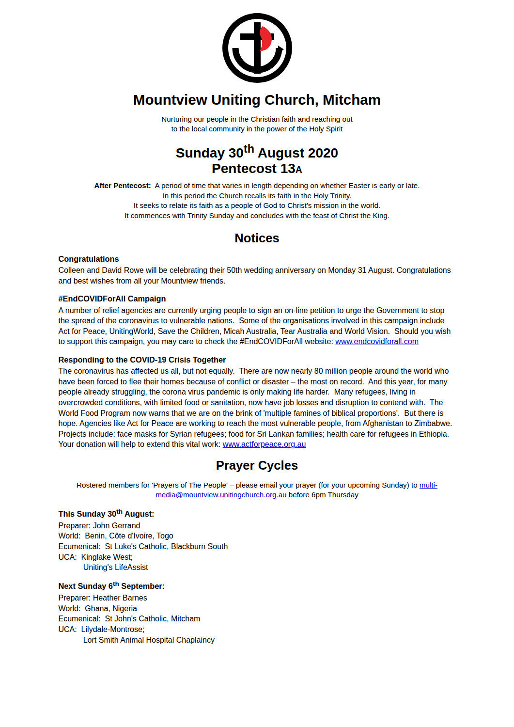Mountview Uniting Church, Mitcham
Nurturing our people in the Christian faith and reaching out
to the local community in the power of the Holy Spirit
Sunday 30th August 2020 Pentecost 13A
After Pentecost: A period of time that varies in length depending on whether Easter is early or late.
In this period the Church recalls its faith in the Holy Trinity.
It seeks to relate its faith as a people of God to Christ's mission in the world.
It commences with Trinity Sunday and concludes with the feast of Christ the King.
Notices
Congratulations
Colleen and David Rowe will be celebrating their 50th wedding anniversary on Monday 31 August. Congratulations and best wishes from all your Mountview friends.
#EndCOVIDForAll Campaign
A number of relief agencies are currently urging people to sign an on-line petition to urge the Government to stop the spread of the coronavirus to vulnerable nations. Some of the organisations involved in this campaign include Act for Peace, UnitingWorld, Save the Children, Micah Australia, Tear Australia and World Vision. Should you wish to support this campaign, you may care to check the #EndCOVIDForAll website: www.endcovidforall.com
Responding to the COVID-19 Crisis Together
The coronavirus has affected us all, but not equally. There are now nearly 80 million people around the world who have been forced to flee their homes because of conflict or disaster – the most on record. And this year, for many people already struggling, the corona virus pandemic is only making life harder. Many refugees, living in overcrowded conditions, with limited food or sanitation, now have job losses and disruption to contend with. The World Food Program now warns that we are on the brink of 'multiple famines of biblical proportions'. But there is hope. Agencies like Act for Peace are working to reach the most vulnerable people, from Afghanistan to Zimbabwe. Projects include: face masks for Syrian refugees; food for Sri Lankan families; health care for refugees in Ethiopia. Your donation will help to extend this vital work: www.actforpeace.org.au
Prayer Cycles
Rostered members for 'Prayers of The People' – please email your prayer (for your upcoming Sunday) to multi-media@mountview.unitingchurch.org.au before 6pm Thursday
This Sunday 30th August:
Preparer: John Gerrand
World: Benin, Côte d'Ivoire, Togo
Ecumenical: St Luke's Catholic, Blackburn South
UCA: Kinglake West;
Uniting's LifeAssist
Next Sunday 6th September:
Preparer: Heather Barnes
World: Ghana, Nigeria
Ecumenical: St John's Catholic, Mitcham
UCA: Lilydale-Montrose;
Lort Smith Animal Hospital Chaplaincy